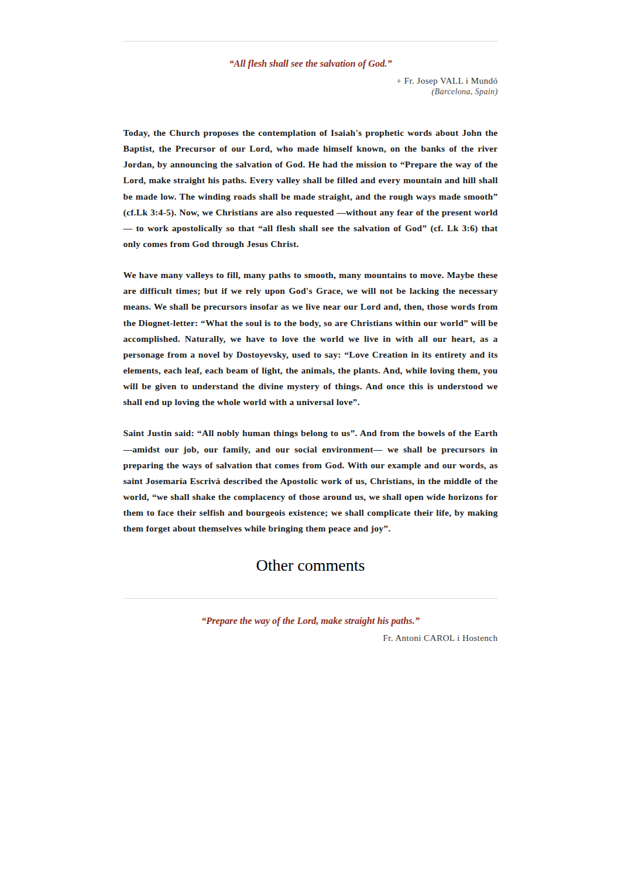“All flesh shall see the salvation of God.”
+ Fr. Josep VALL i Mundó (Barcelona, Spain)
Today, the Church proposes the contemplation of Isaiah's prophetic words about John the Baptist, the Precursor of our Lord, who made himself known, on the banks of the river Jordan, by announcing the salvation of God. He had the mission to “Prepare the way of the Lord, make straight his paths. Every valley shall be filled and every mountain and hill shall be made low. The winding roads shall be made straight, and the rough ways made smooth” (cf.Lk 3:4-5). Now, we Christians are also requested —without any fear of the present world— to work apostolically so that “all flesh shall see the salvation of God” (cf. Lk 3:6) that only comes from God through Jesus Christ.
We have many valleys to fill, many paths to smooth, many mountains to move. Maybe these are difficult times; but if we rely upon God's Grace, we will not be lacking the necessary means. We shall be precursors insofar as we live near our Lord and, then, those words from the Diognet-letter: “What the soul is to the body, so are Christians within our world” will be accomplished. Naturally, we have to love the world we live in with all our heart, as a personage from a novel by Dostoyevsky, used to say: “Love Creation in its entirety and its elements, each leaf, each beam of light, the animals, the plants. And, while loving them, you will be given to understand the divine mystery of things. And once this is understood we shall end up loving the whole world with a universal love”.
Saint Justin said: “All nobly human things belong to us”. And from the bowels of the Earth —amidst our job, our family, and our social environment— we shall be precursors in preparing the ways of salvation that comes from God. With our example and our words, as saint Josemaría Escrivá described the Apostolic work of us, Christians, in the middle of the world, “we shall shake the complacency of those around us, we shall open wide horizons for them to face their selfish and bourgeois existence; we shall complicate their life, by making them forget about themselves while bringing them peace and joy”.
Other comments
“Prepare the way of the Lord, make straight his paths.”
Fr. Antoni CAROL i Hostench